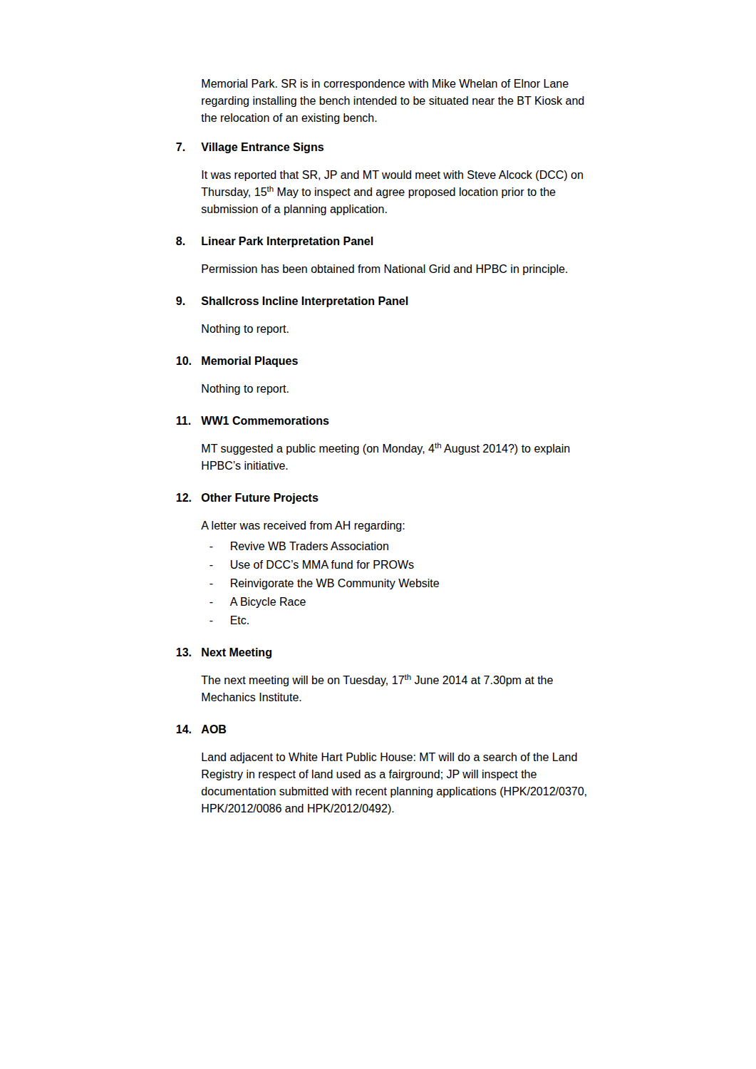Memorial Park. SR is in correspondence with Mike Whelan of Elnor Lane regarding installing the bench intended to be situated near the BT Kiosk and the relocation of an existing bench.
7. Village Entrance Signs It was reported that SR, JP and MT would meet with Steve Alcock (DCC) on Thursday, 15th May to inspect and agree proposed location prior to the submission of a planning application.
8. Linear Park Interpretation Panel Permission has been obtained from National Grid and HPBC in principle.
9. Shallcross Incline Interpretation Panel Nothing to report.
10. Memorial Plaques Nothing to report.
11. WW1 Commemorations MT suggested a public meeting (on Monday, 4th August 2014?) to explain HPBC’s initiative.
12. Other Future Projects A letter was received from AH regarding:
Revive WB Traders Association
Use of DCC’s MMA fund for PROWs
Reinvigorate the WB Community Website
A Bicycle Race
Etc.
13. Next Meeting The next meeting will be on Tuesday, 17th June 2014 at 7.30pm at the Mechanics Institute.
14. AOB Land adjacent to White Hart Public House: MT will do a search of the Land Registry in respect of land used as a fairground; JP will inspect the documentation submitted with recent planning applications (HPK/2012/0370, HPK/2012/0086 and HPK/2012/0492).